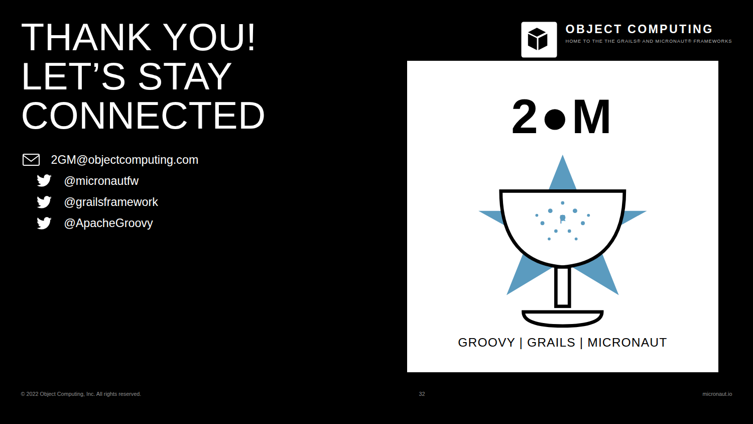OBJECT COMPUTING
HOME TO THE THE GRAILS® AND MICRONAUT® FRAMEWORKS
THANK YOU! LET’S STAY CONNECTED
2GM@objectcomputing.com
@micronautfw
@grailsframework
@ApacheGroovy
2●M μ GROOVY | GRAILS | MICRONAUT
© 2022 Object Computing, Inc. All rights reserved.
32
micronaut.io